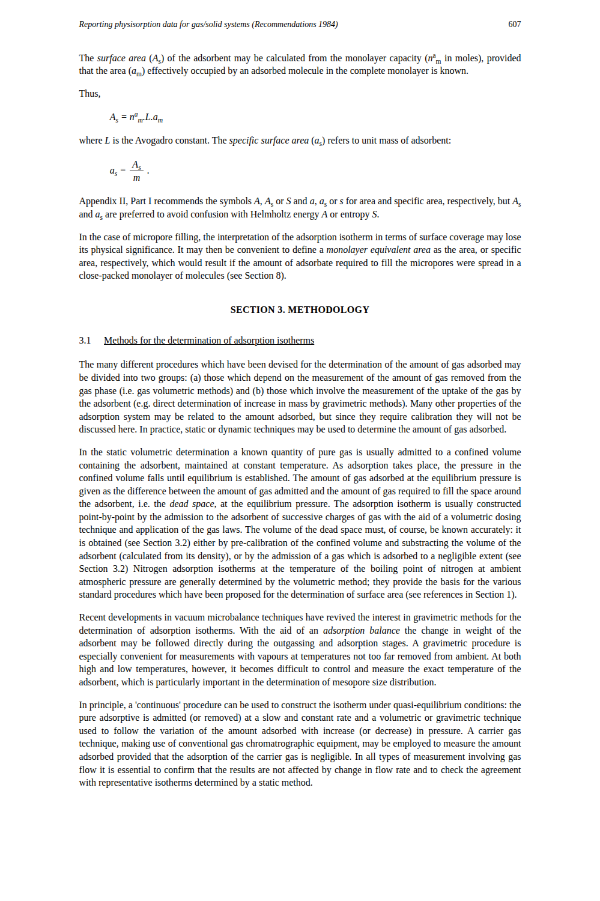Reporting physisorption data for gas/solid systems (Recommendations 1984) 607
The surface area (As) of the adsorbent may be calculated from the monolayer capacity (nam in moles), provided that the area (am) effectively occupied by an adsorbed molecule in the complete monolayer is known.
Thus,
As = nam.L.am
where L is the Avogadro constant. The specific surface area (as) refers to unit mass of adsorbent:
as = As m .
Appendix II, Part I recommends the symbols A, As or S and a, as or s for area and specific area, respectively, but As and as are preferred to avoid confusion with Helmholtz energy A or entropy S.
In the case of micropore filling, the interpretation of the adsorption isotherm in terms of surface coverage may lose its physical significance. It may then be convenient to define a monolayer equivalent area as the area, or specific area, respectively, which would result if the amount of adsorbate required to fill the micropores were spread in a close-packed monolayer of molecules (see Section 8).
SECTION 3. METHODOLOGY
3.1 Methods for the determination of adsorption isotherms
The many different procedures which have been devised for the determination of the amount of gas adsorbed may be divided into two groups: (a) those which depend on the measurement of the amount of gas removed from the gas phase (i.e. gas volumetric methods) and (b) those which involve the measurement of the uptake of the gas by the adsorbent (e.g. direct determination of increase in mass by gravimetric methods). Many other properties of the adsorption system may be related to the amount adsorbed, but since they require calibration they will not be discussed here. In practice, static or dynamic techniques may be used to determine the amount of gas adsorbed.
In the static volumetric determination a known quantity of pure gas is usually admitted to a confined volume containing the adsorbent, maintained at constant temperature. As adsorption takes place, the pressure in the confined volume falls until equilibrium is established. The amount of gas adsorbed at the equilibrium pressure is given as the difference between the amount of gas admitted and the amount of gas required to fill the space around the adsorbent, i.e. the dead space, at the equilibrium pressure. The adsorption isotherm is usually constructed point-by-point by the admission to the adsorbent of successive charges of gas with the aid of a volumetric dosing technique and application of the gas laws. The volume of the dead space must, of course, be known accurately: it is obtained (see Section 3.2) either by pre-calibration of the confined volume and substracting the volume of the adsorbent (calculated from its density), or by the admission of a gas which is adsorbed to a negligible extent (see Section 3.2) Nitrogen adsorption isotherms at the temperature of the boiling point of nitrogen at ambient atmospheric pressure are generally determined by the volumetric method; they provide the basis for the various standard procedures which have been proposed for the determination of surface area (see references in Section 1).
Recent developments in vacuum microbalance techniques have revived the interest in gravimetric methods for the determination of adsorption isotherms. With the aid of an adsorption balance the change in weight of the adsorbent may be followed directly during the outgassing and adsorption stages. A gravimetric procedure is especially convenient for measurements with vapours at temperatures not too far removed from ambient. At both high and low temperatures, however, it becomes difficult to control and measure the exact temperature of the adsorbent, which is particularly important in the determination of mesopore size distribution.
In principle, a 'continuous' procedure can be used to construct the isotherm under quasi-equilibrium conditions: the pure adsorptive is admitted (or removed) at a slow and constant rate and a volumetric or gravimetric technique used to follow the variation of the amount adsorbed with increase (or decrease) in pressure. A carrier gas technique, making use of conventional gas chromatrographic equipment, may be employed to measure the amount adsorbed provided that the adsorption of the carrier gas is negligible. In all types of measurement involving gas flow it is essential to confirm that the results are not affected by change in flow rate and to check the agreement with representative isotherms determined by a static method.